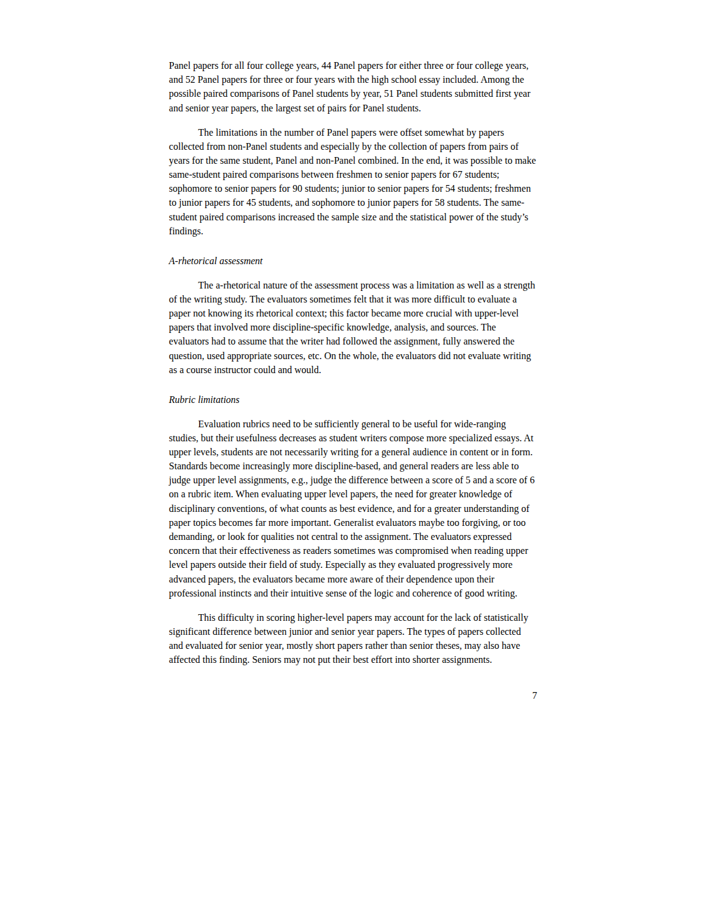Panel papers for all four college years, 44 Panel papers for either three or four college years, and 52 Panel papers for three or four years with the high school essay included. Among the possible paired comparisons of Panel students by year, 51 Panel students submitted first year and senior year papers, the largest set of pairs for Panel students.
The limitations in the number of Panel papers were offset somewhat by papers collected from non-Panel students and especially by the collection of papers from pairs of years for the same student, Panel and non-Panel combined. In the end, it was possible to make same-student paired comparisons between freshmen to senior papers for 67 students; sophomore to senior papers for 90 students; junior to senior papers for 54 students; freshmen to junior papers for 45 students, and sophomore to junior papers for 58 students. The same-student paired comparisons increased the sample size and the statistical power of the study’s findings.
A-rhetorical assessment
The a-rhetorical nature of the assessment process was a limitation as well as a strength of the writing study. The evaluators sometimes felt that it was more difficult to evaluate a paper not knowing its rhetorical context; this factor became more crucial with upper-level papers that involved more discipline-specific knowledge, analysis, and sources. The evaluators had to assume that the writer had followed the assignment, fully answered the question, used appropriate sources, etc. On the whole, the evaluators did not evaluate writing as a course instructor could and would.
Rubric limitations
Evaluation rubrics need to be sufficiently general to be useful for wide-ranging studies, but their usefulness decreases as student writers compose more specialized essays. At upper levels, students are not necessarily writing for a general audience in content or in form. Standards become increasingly more discipline-based, and general readers are less able to judge upper level assignments, e.g., judge the difference between a score of 5 and a score of 6 on a rubric item. When evaluating upper level papers, the need for greater knowledge of disciplinary conventions, of what counts as best evidence, and for a greater understanding of paper topics becomes far more important. Generalist evaluators maybe too forgiving, or too demanding, or look for qualities not central to the assignment. The evaluators expressed concern that their effectiveness as readers sometimes was compromised when reading upper level papers outside their field of study. Especially as they evaluated progressively more advanced papers, the evaluators became more aware of their dependence upon their professional instincts and their intuitive sense of the logic and coherence of good writing.
This difficulty in scoring higher-level papers may account for the lack of statistically significant difference between junior and senior year papers. The types of papers collected and evaluated for senior year, mostly short papers rather than senior theses, may also have affected this finding. Seniors may not put their best effort into shorter assignments.
7